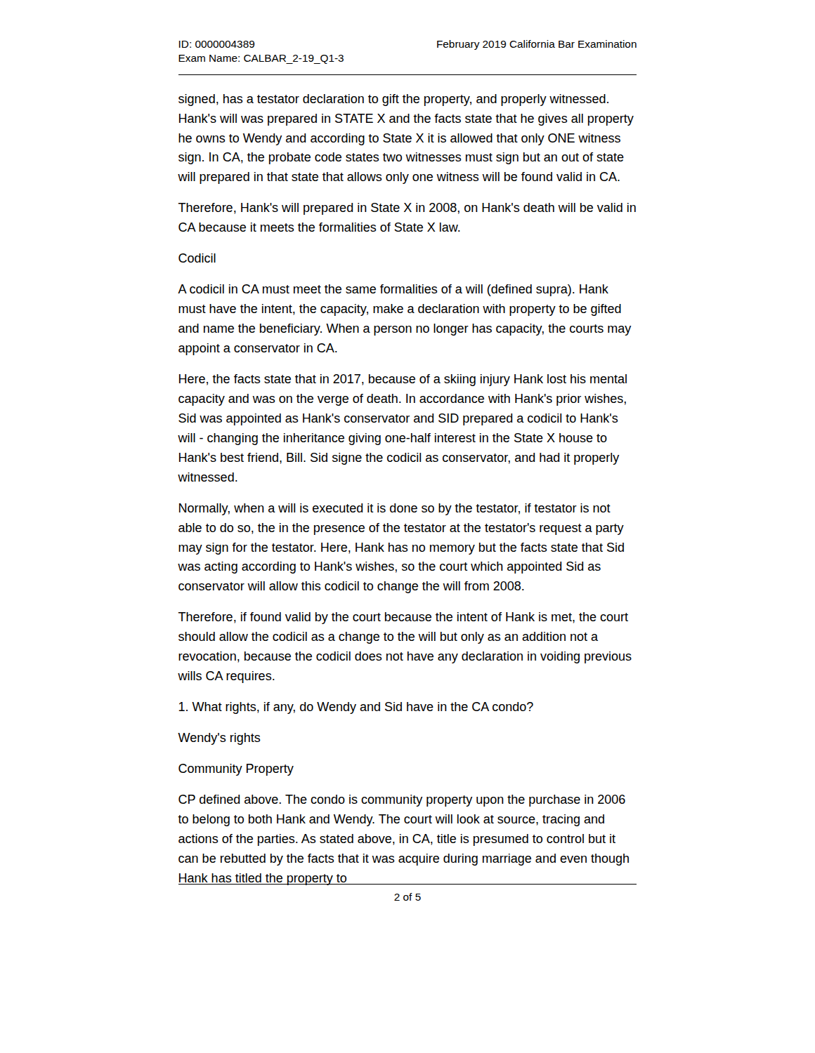ID: 0000004389
Exam Name: CALBAR_2-19_Q1-3
February 2019 California Bar Examination
signed, has a testator declaration to gift the property, and properly witnessed. Hank's will was prepared in STATE X and the facts state that he gives all property he owns to Wendy and according to State X it is allowed that only ONE witness sign. In CA, the probate code states two witnesses must sign but an out of state will prepared in that state that allows only one witness will be found valid in CA.
Therefore, Hank's will prepared in State X in 2008, on Hank's death will be valid in CA because it meets the formalities of State X law.
Codicil
A codicil in CA must meet the same formalities of a will (defined supra). Hank must have the intent, the capacity, make a declaration with property to be gifted and name the beneficiary. When a person no longer has capacity, the courts may appoint a conservator in CA.
Here, the facts state that in 2017, because of a skiing injury Hank lost his mental capacity and was on the verge of death. In accordance with Hank's prior wishes, Sid was appointed as Hank's conservator and SID prepared a codicil to Hank's will - changing the inheritance giving one-half interest in the State X house to Hank's best friend, Bill. Sid signe the codicil as conservator, and had it properly witnessed.
Normally, when a will is executed it is done so by the testator, if testator is not able to do so, the in the presence of the testator at the testator's request a party may sign for the testator. Here, Hank has no memory but the facts state that Sid was acting according to Hank's wishes, so the court which appointed Sid as conservator will allow this codicil to change the will from 2008.
Therefore, if found valid by the court because the intent of Hank is met, the court should allow the codicil as a change to the will but only as an addition not a revocation, because the codicil does not have any declaration in voiding previous wills CA requires.
1. What rights, if any, do Wendy and Sid have in the CA condo?
Wendy's rights
Community Property
CP defined above. The condo is community property upon the purchase in 2006 to belong to both Hank and Wendy. The court will look at source, tracing and actions of the parties. As stated above, in CA, title is presumed to control but it can be rebutted by the facts that it was acquire during marriage and even though Hank has titled the property to
2 of 5